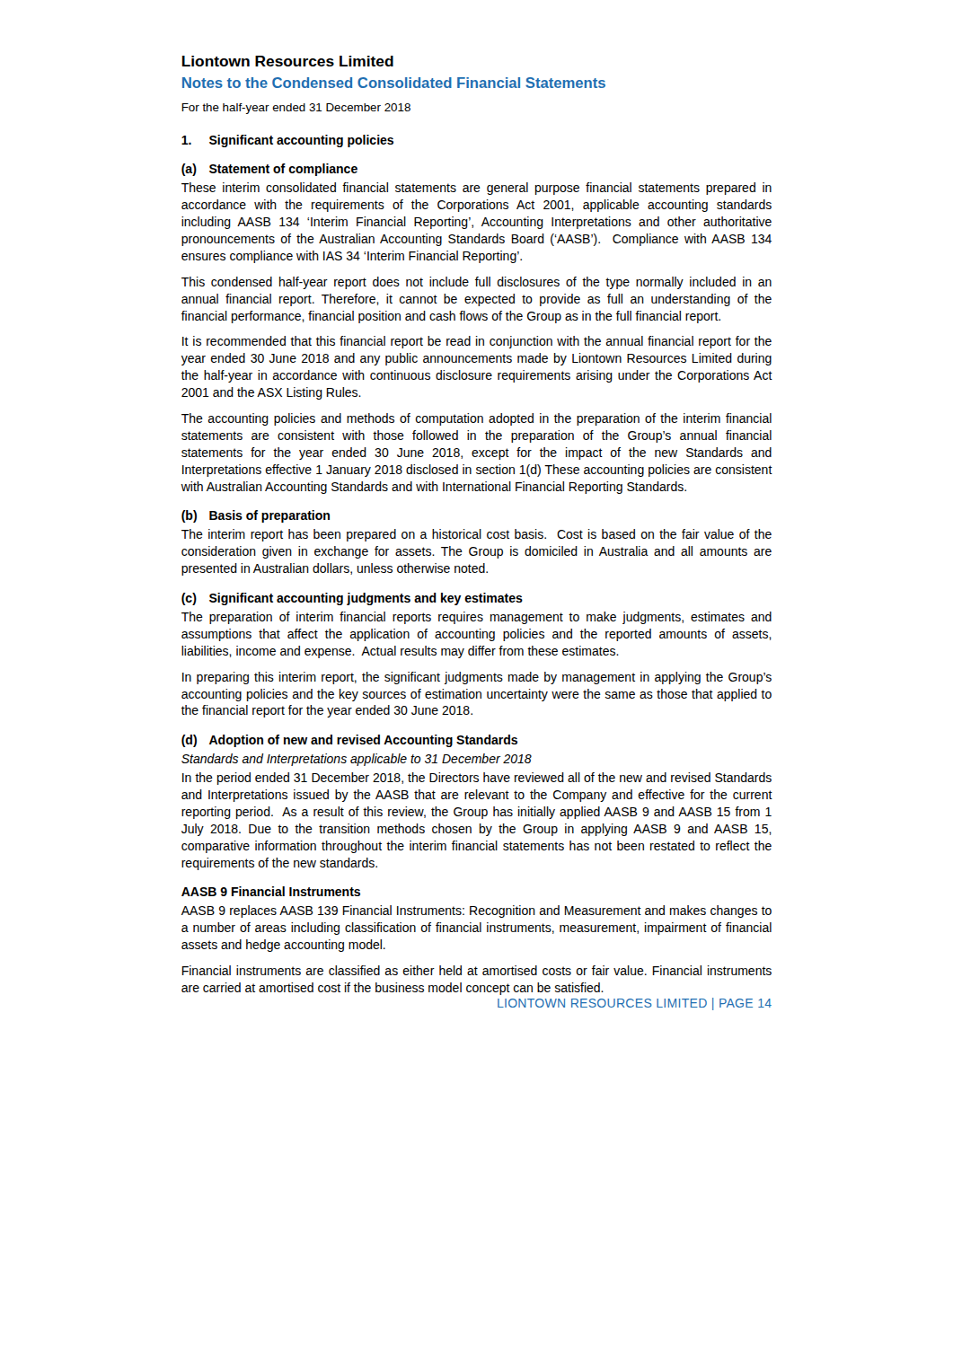Liontown Resources Limited
Notes to the Condensed Consolidated Financial Statements
For the half-year ended 31 December 2018
1. Significant accounting policies
(a) Statement of compliance
These interim consolidated financial statements are general purpose financial statements prepared in accordance with the requirements of the Corporations Act 2001, applicable accounting standards including AASB 134 ‘Interim Financial Reporting’, Accounting Interpretations and other authoritative pronouncements of the Australian Accounting Standards Board (‘AASB’). Compliance with AASB 134 ensures compliance with IAS 34 ‘Interim Financial Reporting’.
This condensed half-year report does not include full disclosures of the type normally included in an annual financial report. Therefore, it cannot be expected to provide as full an understanding of the financial performance, financial position and cash flows of the Group as in the full financial report.
It is recommended that this financial report be read in conjunction with the annual financial report for the year ended 30 June 2018 and any public announcements made by Liontown Resources Limited during the half-year in accordance with continuous disclosure requirements arising under the Corporations Act 2001 and the ASX Listing Rules.
The accounting policies and methods of computation adopted in the preparation of the interim financial statements are consistent with those followed in the preparation of the Group’s annual financial statements for the year ended 30 June 2018, except for the impact of the new Standards and Interpretations effective 1 January 2018 disclosed in section 1(d) These accounting policies are consistent with Australian Accounting Standards and with International Financial Reporting Standards.
(b) Basis of preparation
The interim report has been prepared on a historical cost basis. Cost is based on the fair value of the consideration given in exchange for assets. The Group is domiciled in Australia and all amounts are presented in Australian dollars, unless otherwise noted.
(c) Significant accounting judgments and key estimates
The preparation of interim financial reports requires management to make judgments, estimates and assumptions that affect the application of accounting policies and the reported amounts of assets, liabilities, income and expense. Actual results may differ from these estimates.
In preparing this interim report, the significant judgments made by management in applying the Group’s accounting policies and the key sources of estimation uncertainty were the same as those that applied to the financial report for the year ended 30 June 2018.
(d) Adoption of new and revised Accounting Standards
Standards and Interpretations applicable to 31 December 2018
In the period ended 31 December 2018, the Directors have reviewed all of the new and revised Standards and Interpretations issued by the AASB that are relevant to the Company and effective for the current reporting period. As a result of this review, the Group has initially applied AASB 9 and AASB 15 from 1 July 2018. Due to the transition methods chosen by the Group in applying AASB 9 and AASB 15, comparative information throughout the interim financial statements has not been restated to reflect the requirements of the new standards.
AASB 9 Financial Instruments
AASB 9 replaces AASB 139 Financial Instruments: Recognition and Measurement and makes changes to a number of areas including classification of financial instruments, measurement, impairment of financial assets and hedge accounting model.
Financial instruments are classified as either held at amortised costs or fair value. Financial instruments are carried at amortised cost if the business model concept can be satisfied.
LIONTOWN RESOURCES LIMITED | PAGE 14